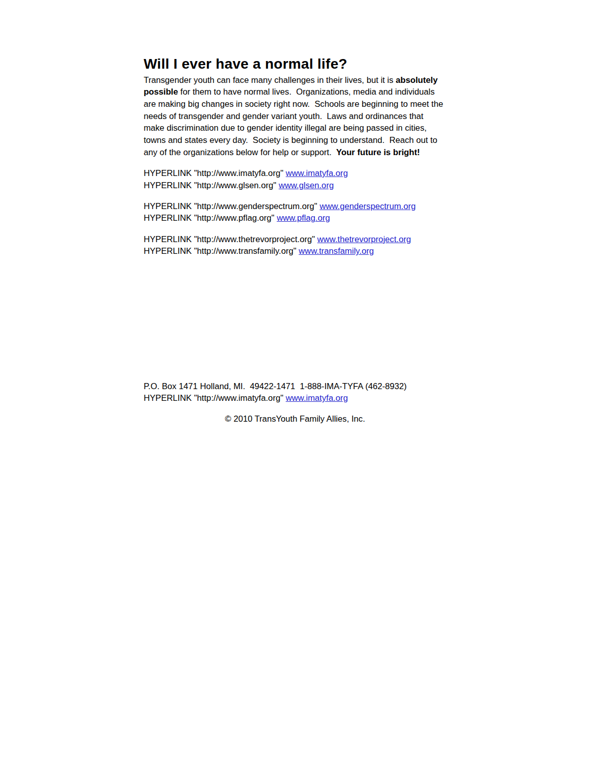Will I ever have a normal life?
Transgender youth can face many challenges in their lives, but it is absolutely possible for them to have normal lives. Organizations, media and individuals are making big changes in society right now. Schools are beginning to meet the needs of transgender and gender variant youth. Laws and ordinances that make discrimination due to gender identity illegal are being passed in cities, towns and states every day. Society is beginning to understand. Reach out to any of the organizations below for help or support. Your future is bright!
HYPERLINK "http://www.imatyfa.org" www.imatyfa.org
HYPERLINK "http://www.glsen.org" www.glsen.org
HYPERLINK "http://www.genderspectrum.org" www.genderspectrum.org
HYPERLINK "http://www.pflag.org" www.pflag.org
HYPERLINK "http://www.thetrevorproject.org" www.thetrevorproject.org
HYPERLINK "http://www.transfamily.org" www.transfamily.org
P.O. Box 1471 Holland, MI. 49422-1471 1-888-IMA-TYFA (462-8932) HYPERLINK "http://www.imatyfa.org" www.imatyfa.org
© 2010 TransYouth Family Allies, Inc.